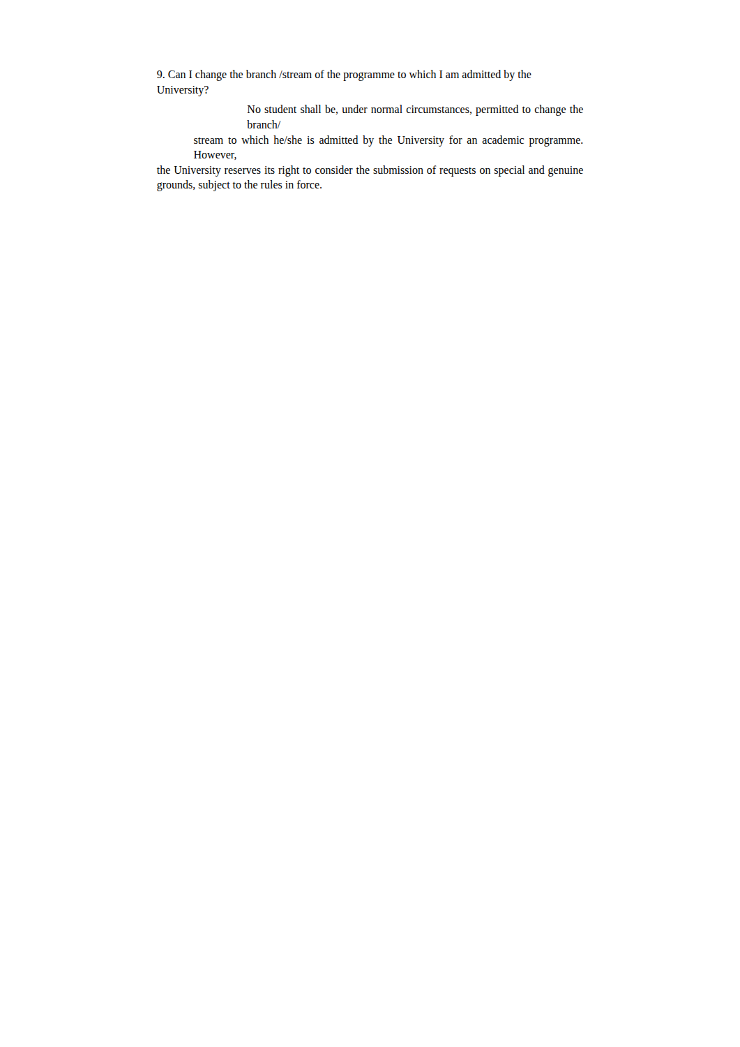9. Can I change the branch /stream of the programme to which I am admitted by the University?
No student shall be, under normal circumstances, permitted to change the branch/ stream to which he/she is admitted by the University for an academic programme. However, the University reserves its right to consider the submission of requests on special and genuine grounds, subject to the rules in force.